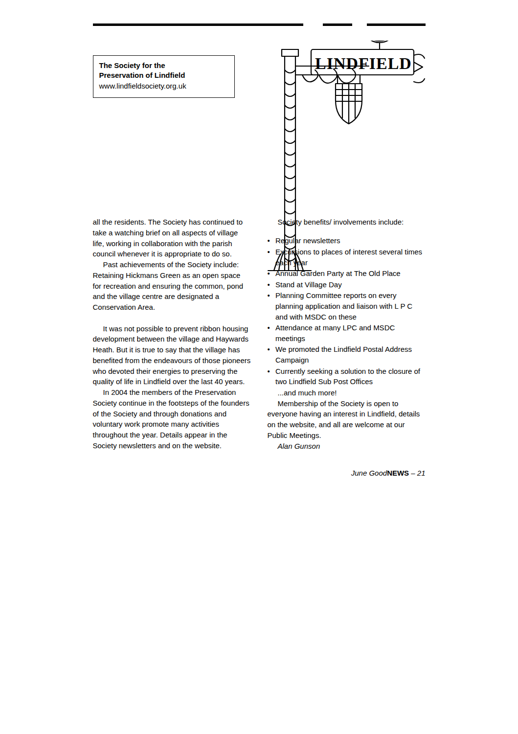The Society for the
Preservation of Lindfield
www.lindfieldsociety.org.uk
LINDFIELD
all the residents. The Society has continued to take a watching brief on all aspects of village life, working in collaboration with the parish council whenever it is appropriate to do so.
Past achievements of the Society include: Retaining Hickmans Green as an open space for recreation and ensuring the common, pond and the village centre are designated a Conservation Area.
It was not possible to prevent ribbon housing development between the village and Haywards Heath. But it is true to say that the village has benefited from the endeavours of those pioneers who devoted their energies to preserving the quality of life in Lindfield over the last 40 years.
In 2004 the members of the Preservation Society continue in the footsteps of the founders of the Society and through donations and voluntary work promote many activities throughout the year. Details appear in the Society newsletters and on the website.
Society benefits/ involvements include:
Regular newsletters
Excursions to places of interest several times each year
Annual Garden Party at The Old Place
Stand at Village Day
Planning Committee reports on every planning application and liaison with L P C and with MSDC on these
Attendance at many LPC and MSDC meetings
We promoted the Lindfield Postal Address Campaign
Currently seeking a solution to the closure of two Lindfield Sub Post Offices
...and much more!
Membership of the Society is open to everyone having an interest in Lindfield, details on the website, and all are welcome at our Public Meetings.
Alan Gunson
June GoodNEWS – 21